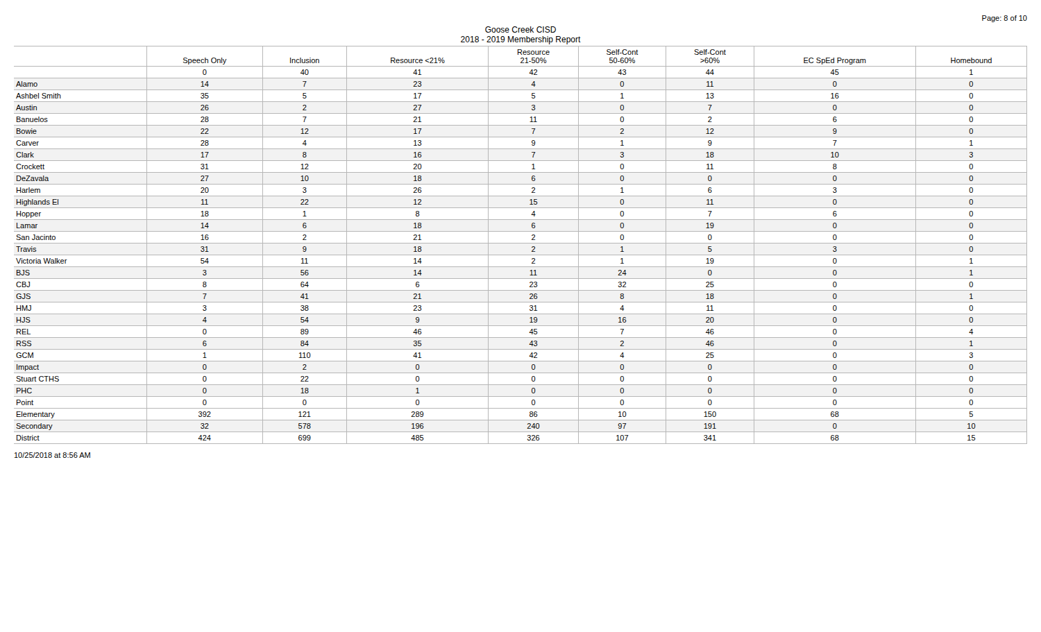Page: 8 of 10
Goose Creek CISD
2018 - 2019 Membership Report
| | Speech Only | Inclusion | Resource <21% | Resource 21-50% | Self-Cont 50-60% | Self-Cont >60% | EC SpEd Program | Homebound |
| --- | --- | --- | --- | --- | --- | --- | --- | --- |
| | 0 | 40 | 41 | 42 | 43 | 44 | 45 | 1 |
| Alamo | 14 | 7 | 23 | 4 | 0 | 11 | 0 | 0 |
| Ashbel Smith | 35 | 5 | 17 | 5 | 1 | 13 | 16 | 0 |
| Austin | 26 | 2 | 27 | 3 | 0 | 7 | 0 | 0 |
| Banuelos | 28 | 7 | 21 | 11 | 0 | 2 | 6 | 0 |
| Bowie | 22 | 12 | 17 | 7 | 2 | 12 | 9 | 0 |
| Carver | 28 | 4 | 13 | 9 | 1 | 9 | 7 | 1 |
| Clark | 17 | 8 | 16 | 7 | 3 | 18 | 10 | 3 |
| Crockett | 31 | 12 | 20 | 1 | 0 | 11 | 8 | 0 |
| DeZavala | 27 | 10 | 18 | 6 | 0 | 0 | 0 | 0 |
| Harlem | 20 | 3 | 26 | 2 | 1 | 6 | 3 | 0 |
| Highlands El | 11 | 22 | 12 | 15 | 0 | 11 | 0 | 0 |
| Hopper | 18 | 1 | 8 | 4 | 0 | 7 | 6 | 0 |
| Lamar | 14 | 6 | 18 | 6 | 0 | 19 | 0 | 0 |
| San Jacinto | 16 | 2 | 21 | 2 | 0 | 0 | 0 | 0 |
| Travis | 31 | 9 | 18 | 2 | 1 | 5 | 3 | 0 |
| Victoria Walker | 54 | 11 | 14 | 2 | 1 | 19 | 0 | 1 |
| BJS | 3 | 56 | 14 | 11 | 24 | 0 | 0 | 1 |
| CBJ | 8 | 64 | 6 | 23 | 32 | 25 | 0 | 0 |
| GJS | 7 | 41 | 21 | 26 | 8 | 18 | 0 | 1 |
| HMJ | 3 | 38 | 23 | 31 | 4 | 11 | 0 | 0 |
| HJS | 4 | 54 | 9 | 19 | 16 | 20 | 0 | 0 |
| REL | 0 | 89 | 46 | 45 | 7 | 46 | 0 | 4 |
| RSS | 6 | 84 | 35 | 43 | 2 | 46 | 0 | 1 |
| GCM | 1 | 110 | 41 | 42 | 4 | 25 | 0 | 3 |
| Impact | 0 | 2 | 0 | 0 | 0 | 0 | 0 | 0 |
| Stuart CTHS | 0 | 22 | 0 | 0 | 0 | 0 | 0 | 0 |
| PHC | 0 | 18 | 1 | 0 | 0 | 0 | 0 | 0 |
| Point | 0 | 0 | 0 | 0 | 0 | 0 | 0 | 0 |
| Elementary | 392 | 121 | 289 | 86 | 10 | 150 | 68 | 5 |
| Secondary | 32 | 578 | 196 | 240 | 97 | 191 | 0 | 10 |
| District | 424 | 699 | 485 | 326 | 107 | 341 | 68 | 15 |
10/25/2018 at 8:56 AM